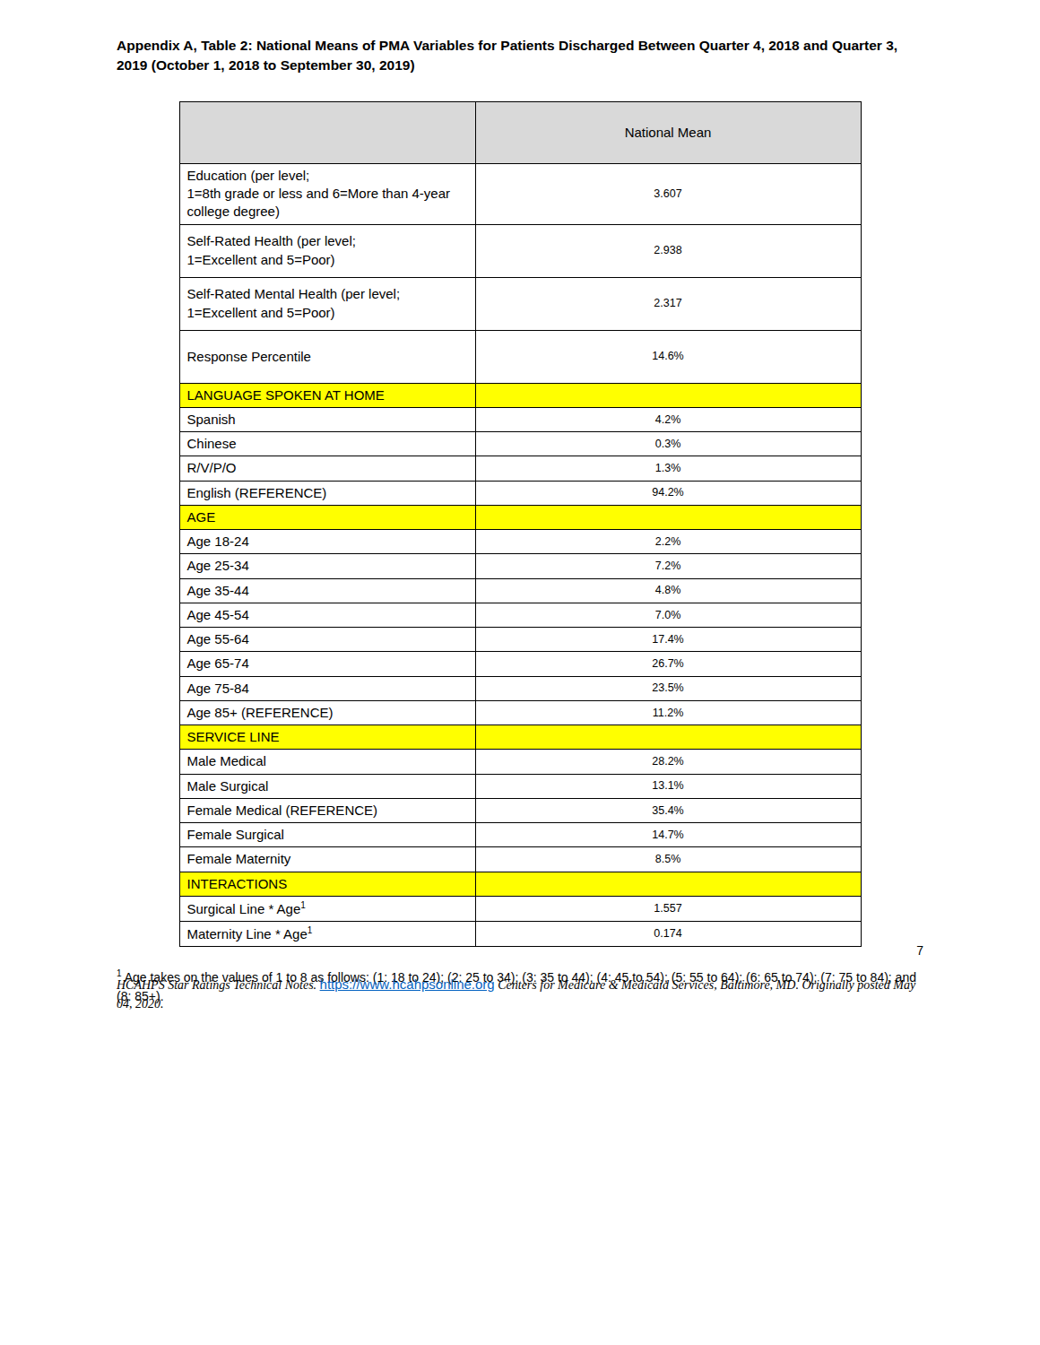Appendix A, Table 2: National Means of PMA Variables for Patients Discharged Between Quarter 4, 2018 and Quarter 3, 2019 (October 1, 2018 to September 30, 2019)
| | National Mean |
| Education (per level; 1=8th grade or less and 6=More than 4-year college degree) | 3.607 |
| Self-Rated Health (per level; 1=Excellent and 5=Poor) | 2.938 |
| Self-Rated Mental Health (per level; 1=Excellent and 5=Poor) | 2.317 |
| Response Percentile | 14.6% |
| LANGUAGE SPOKEN AT HOME | |
| Spanish | 4.2% |
| Chinese | 0.3% |
| R/V/P/O | 1.3% |
| English (REFERENCE) | 94.2% |
| AGE | |
| Age 18-24 | 2.2% |
| Age 25-34 | 7.2% |
| Age 35-44 | 4.8% |
| Age 45-54 | 7.0% |
| Age 55-64 | 17.4% |
| Age 65-74 | 26.7% |
| Age 75-84 | 23.5% |
| Age 85+ (REFERENCE) | 11.2% |
| SERVICE LINE | |
| Male Medical | 28.2% |
| Male Surgical | 13.1% |
| Female Medical (REFERENCE) | 35.4% |
| Female Surgical | 14.7% |
| Female Maternity | 8.5% |
| INTERACTIONS | |
| Surgical Line * Age 1 | 1.557 |
| Maternity Line * Age 1 | 0.174 |
1 Age takes on the values of 1 to 8 as follows: (1: 18 to 24); (2: 25 to 34); (3: 35 to 44); (4: 45 to 54); (5: 55 to 64); (6: 65 to 74); (7: 75 to 84); and (8: 85+).
7
HCAHPS Star Ratings Technical Notes. https://www.hcahpsonline.org Centers for Medicare & Medicaid Services, Baltimore, MD. Originally posted May 04, 2020.